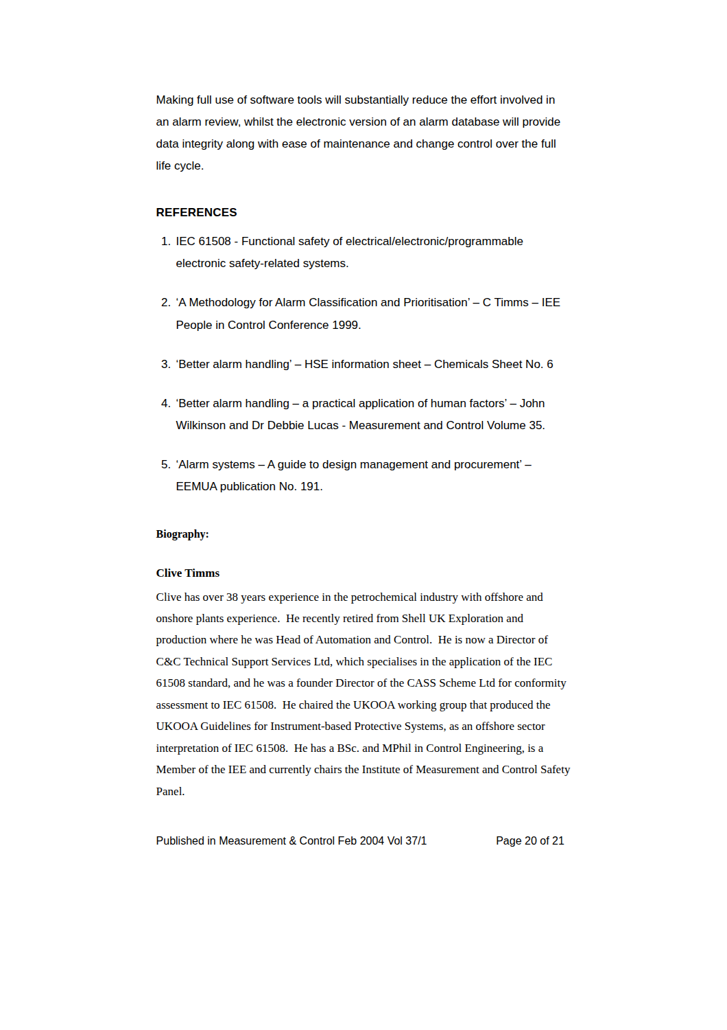Making full use of software tools will substantially reduce the effort involved in an alarm review, whilst the electronic version of an alarm database will provide data integrity along with ease of maintenance and change control over the full life cycle.
REFERENCES
IEC 61508 - Functional safety of electrical/electronic/programmable electronic safety-related systems.
‘A Methodology for Alarm Classification and Prioritisation’ – C Timms – IEE People in Control Conference 1999.
‘Better alarm handling’ – HSE information sheet – Chemicals Sheet No. 6
‘Better alarm handling – a practical application of human factors’ – John Wilkinson and Dr Debbie Lucas - Measurement and Control Volume 35.
‘Alarm systems – A guide to design management and procurement’ – EEMUA publication No. 191.
Biography:
Clive Timms
Clive has over 38 years experience in the petrochemical industry with offshore and onshore plants experience. He recently retired from Shell UK Exploration and production where he was Head of Automation and Control. He is now a Director of C&C Technical Support Services Ltd, which specialises in the application of the IEC 61508 standard, and he was a founder Director of the CASS Scheme Ltd for conformity assessment to IEC 61508. He chaired the UKOOA working group that produced the UKOOA Guidelines for Instrument-based Protective Systems, as an offshore sector interpretation of IEC 61508. He has a BSc. and MPhil in Control Engineering, is a Member of the IEE and currently chairs the Institute of Measurement and Control Safety Panel.
Published in Measurement & Control Feb 2004 Vol 37/1 Page 20 of 21